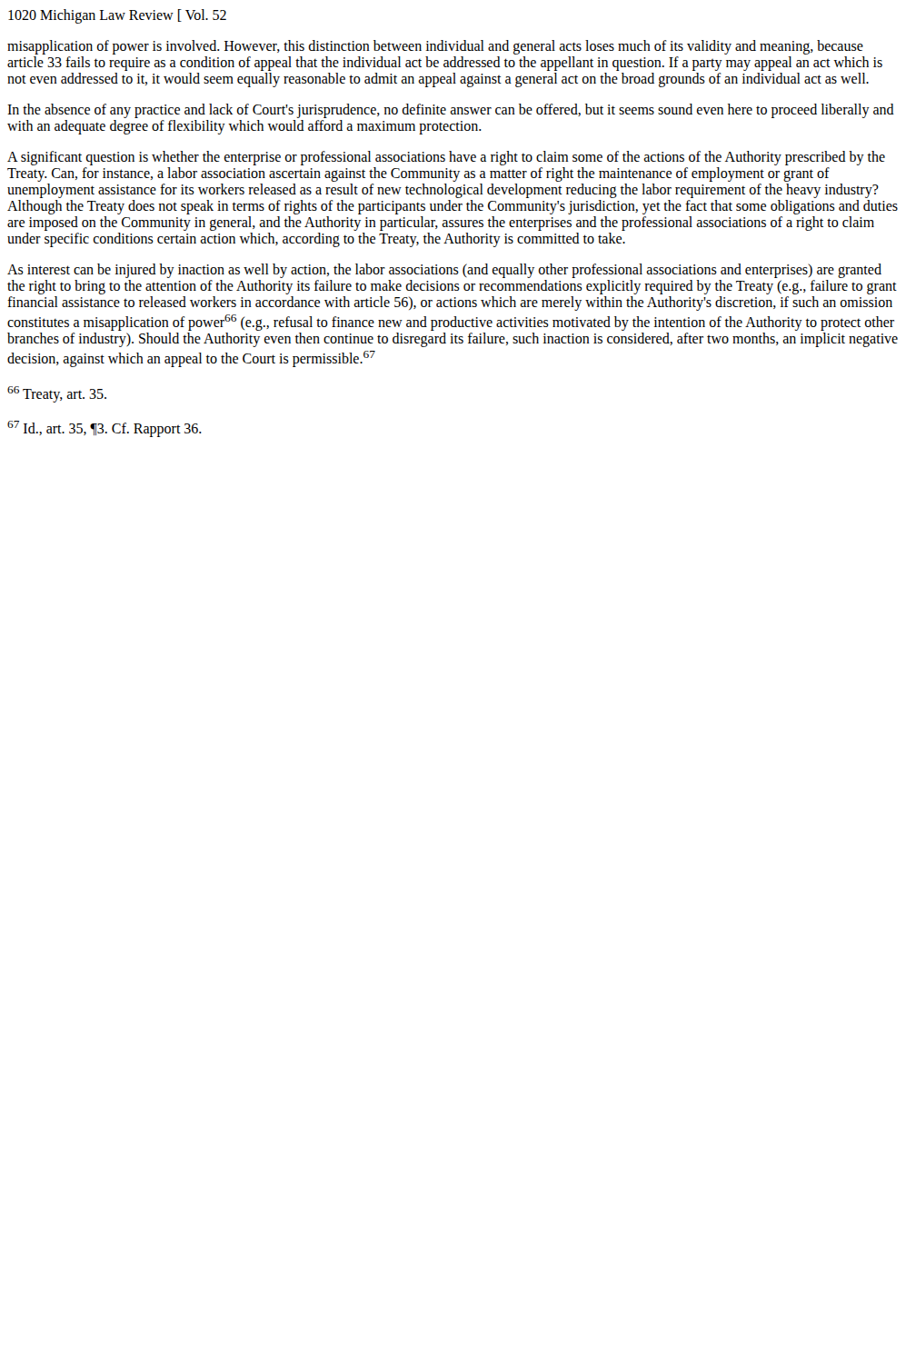1020 Michigan Law Review [ Vol. 52
misapplication of power is involved. However, this distinction between individual and general acts loses much of its validity and meaning, because article 33 fails to require as a condition of appeal that the individual act be addressed to the appellant in question. If a party may appeal an act which is not even addressed to it, it would seem equally reasonable to admit an appeal against a general act on the broad grounds of an individual act as well.
In the absence of any practice and lack of Court's jurisprudence, no definite answer can be offered, but it seems sound even here to proceed liberally and with an adequate degree of flexibility which would afford a maximum protection.
A significant question is whether the enterprise or professional associations have a right to claim some of the actions of the Authority prescribed by the Treaty. Can, for instance, a labor association ascertain against the Community as a matter of right the maintenance of employment or grant of unemployment assistance for its workers released as a result of new technological development reducing the labor requirement of the heavy industry? Although the Treaty does not speak in terms of rights of the participants under the Community's jurisdiction, yet the fact that some obligations and duties are imposed on the Community in general, and the Authority in particular, assures the enterprises and the professional associations of a right to claim under specific conditions certain action which, according to the Treaty, the Authority is committed to take.
As interest can be injured by inaction as well by action, the labor associations (and equally other professional associations and enterprises) are granted the right to bring to the attention of the Authority its failure to make decisions or recommendations explicitly required by the Treaty (e.g., failure to grant financial assistance to released workers in accordance with article 56), or actions which are merely within the Authority's discretion, if such an omission constitutes a misapplication of power66 (e.g., refusal to finance new and productive activities motivated by the intention of the Authority to protect other branches of industry). Should the Authority even then continue to disregard its failure, such inaction is considered, after two months, an implicit negative decision, against which an appeal to the Court is permissible.67
66 Treaty, art. 35.
67 Id., art. 35, ¶3. Cf. Rapport 36.